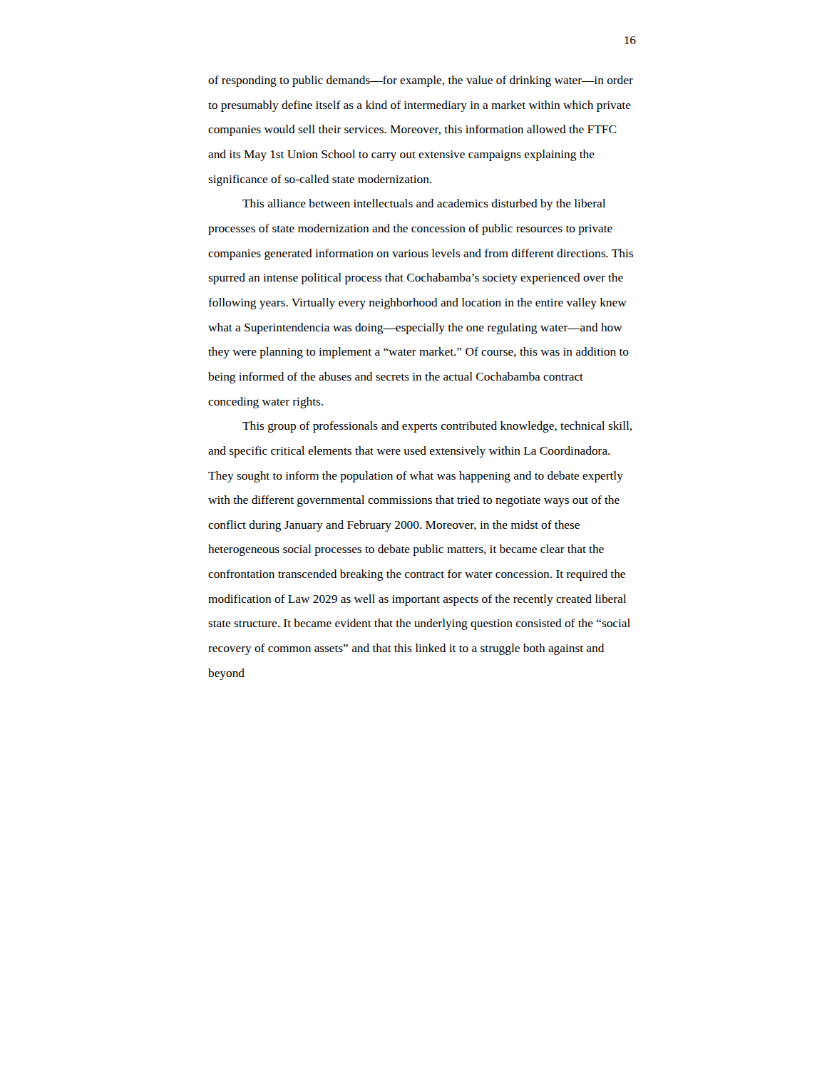16
of responding to public demands—for example, the value of drinking water—in order to presumably define itself as a kind of intermediary in a market within which private companies would sell their services. Moreover, this information allowed the FTFC and its May 1st Union School to carry out extensive campaigns explaining the significance of so-called state modernization.
This alliance between intellectuals and academics disturbed by the liberal processes of state modernization and the concession of public resources to private companies generated information on various levels and from different directions. This spurred an intense political process that Cochabamba’s society experienced over the following years. Virtually every neighborhood and location in the entire valley knew what a Superintendencia was doing—especially the one regulating water—and how they were planning to implement a “water market.” Of course, this was in addition to being informed of the abuses and secrets in the actual Cochabamba contract conceding water rights.
This group of professionals and experts contributed knowledge, technical skill, and specific critical elements that were used extensively within La Coordinadora. They sought to inform the population of what was happening and to debate expertly with the different governmental commissions that tried to negotiate ways out of the conflict during January and February 2000. Moreover, in the midst of these heterogeneous social processes to debate public matters, it became clear that the confrontation transcended breaking the contract for water concession. It required the modification of Law 2029 as well as important aspects of the recently created liberal state structure. It became evident that the underlying question consisted of the “social recovery of common assets” and that this linked it to a struggle both against and beyond